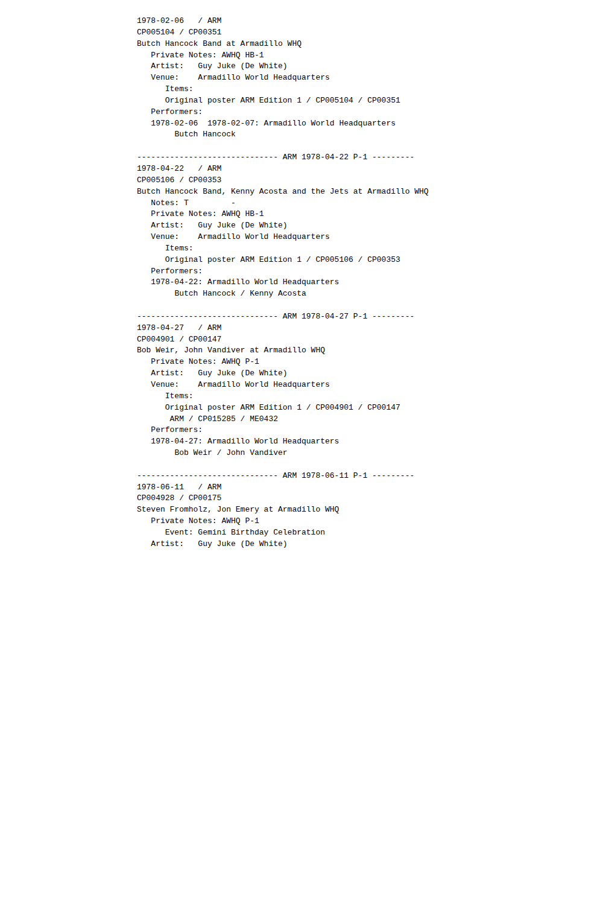1978-02-06   / ARM 
CP005104 / CP00351
Butch Hancock Band at Armadillo WHQ
   Private Notes: AWHQ HB-1
   Artist:   Guy Juke (De White)
   Venue:    Armadillo World Headquarters
      Items:
      Original poster ARM Edition 1 / CP005104 / CP00351
   Performers:
   1978-02-06  1978-02-07: Armadillo World Headquarters
        Butch Hancock

------------------------------ ARM 1978-04-22 P-1 ---------
1978-04-22   / ARM 
CP005106 / CP00353
Butch Hancock Band, Kenny Acosta and the Jets at Armadillo WHQ
   Notes: T         -
   Private Notes: AWHQ HB-1
   Artist:   Guy Juke (De White)
   Venue:    Armadillo World Headquarters
      Items:
      Original poster ARM Edition 1 / CP005106 / CP00353
   Performers:
   1978-04-22: Armadillo World Headquarters
        Butch Hancock / Kenny Acosta

------------------------------ ARM 1978-04-27 P-1 ---------
1978-04-27   / ARM 
CP004901 / CP00147
Bob Weir, John Vandiver at Armadillo WHQ
   Private Notes: AWHQ P-1
   Artist:   Guy Juke (De White)
   Venue:    Armadillo World Headquarters
      Items:
      Original poster ARM Edition 1 / CP004901 / CP00147
       ARM / CP015285 / ME0432
   Performers:
   1978-04-27: Armadillo World Headquarters
        Bob Weir / John Vandiver

------------------------------ ARM 1978-06-11 P-1 ---------
1978-06-11   / ARM 
CP004928 / CP00175
Steven Fromholz, Jon Emery at Armadillo WHQ
   Private Notes: AWHQ P-1
      Event: Gemini Birthday Celebration
   Artist:   Guy Juke (De White)